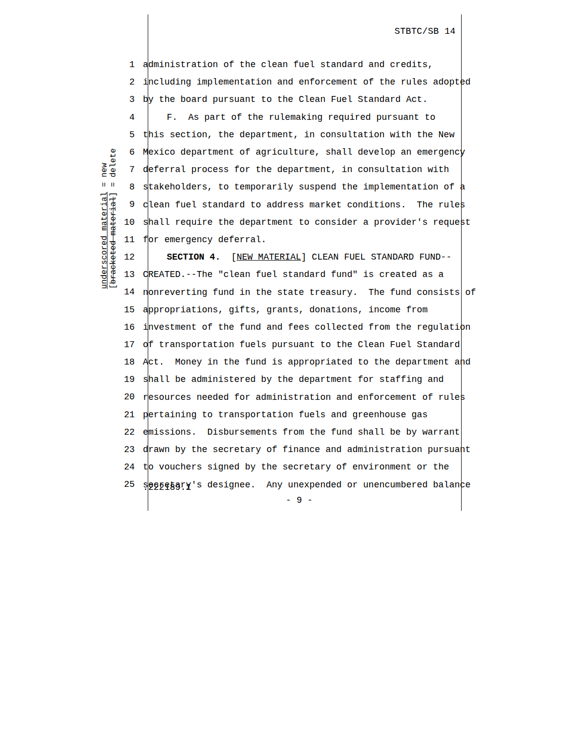STBTC/SB 14
1
2
3
4
5
6
7
8
9
10
11
12
13
14
15
16
17
18
19
20
21
22
23
24
25
administration of the clean fuel standard and credits,
including implementation and enforcement of the rules adopted
by the board pursuant to the Clean Fuel Standard Act.
F. As part of the rulemaking required pursuant to
this section, the department, in consultation with the New
Mexico department of agriculture, shall develop an emergency
deferral process for the department, in consultation with
stakeholders, to temporarily suspend the implementation of a
clean fuel standard to address market conditions. The rules
shall require the department to consider a provider's request
for emergency deferral.
SECTION 4. [NEW MATERIAL] CLEAN FUEL STANDARD FUND--
CREATED.--The "clean fuel standard fund" is created as a
nonreverting fund in the state treasury. The fund consists of
appropriations, gifts, grants, donations, income from
investment of the fund and fees collected from the regulation
of transportation fuels pursuant to the Clean Fuel Standard
Act. Money in the fund is appropriated to the department and
shall be administered by the department for staffing and
resources needed for administration and enforcement of rules
pertaining to transportation fuels and greenhouse gas
emissions. Disbursements from the fund shall be by warrant
drawn by the secretary of finance and administration pursuant
to vouchers signed by the secretary of environment or the
secretary's designee. Any unexpended or unencumbered balance
underscored material = new
[bracketed material] = delete
.222189.1
- 9 -